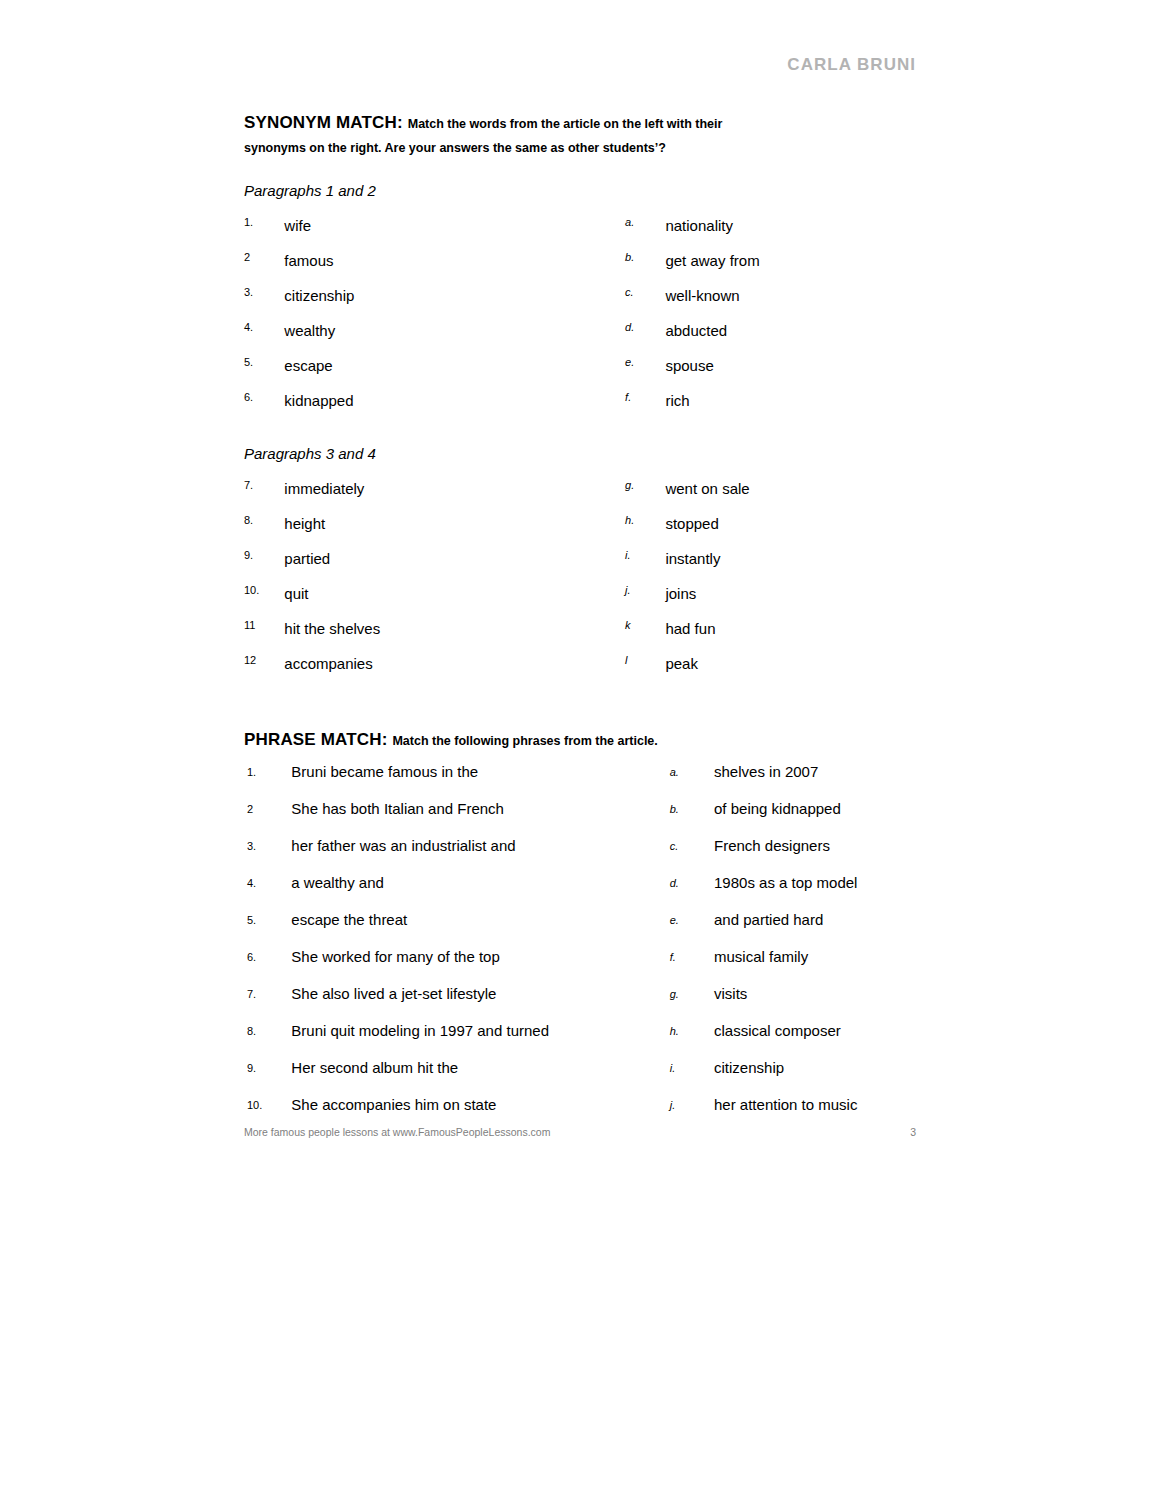CARLA BRUNI
SYNONYM MATCH: Match the words from the article on the left with their
synonyms on the right. Are your answers the same as other students’?
Paragraphs 1 and 2
| 1. | wife | a. | nationality |
| 2 | famous | b. | get away from |
| 3. | citizenship | c. | well-known |
| 4. | wealthy | d. | abducted |
| 5. | escape | e. | spouse |
| 6. | kidnapped | f. | rich |
Paragraphs 3 and 4
| 7. | immediately | g. | went on sale |
| 8. | height | h. | stopped |
| 9. | partied | i. | instantly |
| 10. | quit | j. | joins |
| 11 | hit the shelves | k | had fun |
| 12 | accompanies | l | peak |
PHRASE MATCH: Match the following phrases from the article.
| 1. | Bruni became famous in the | a. | shelves in 2007 |
| 2 | She has both Italian and French | b. | of being kidnapped |
| 3. | her father was an industrialist and | c. | French designers |
| 4. | a wealthy and | d. | 1980s as a top model |
| 5. | escape the threat | e. | and partied hard |
| 6. | She worked for many of the top | f. | musical family |
| 7. | She also lived a jet-set lifestyle | g. | visits |
| 8. | Bruni quit modeling in 1997 and turned | h. | classical composer |
| 9. | Her second album hit the | i. | citizenship |
| 10. | She accompanies him on state | j. | her attention to music |
More famous people lessons at www.FamousPeopleLessons.com 3